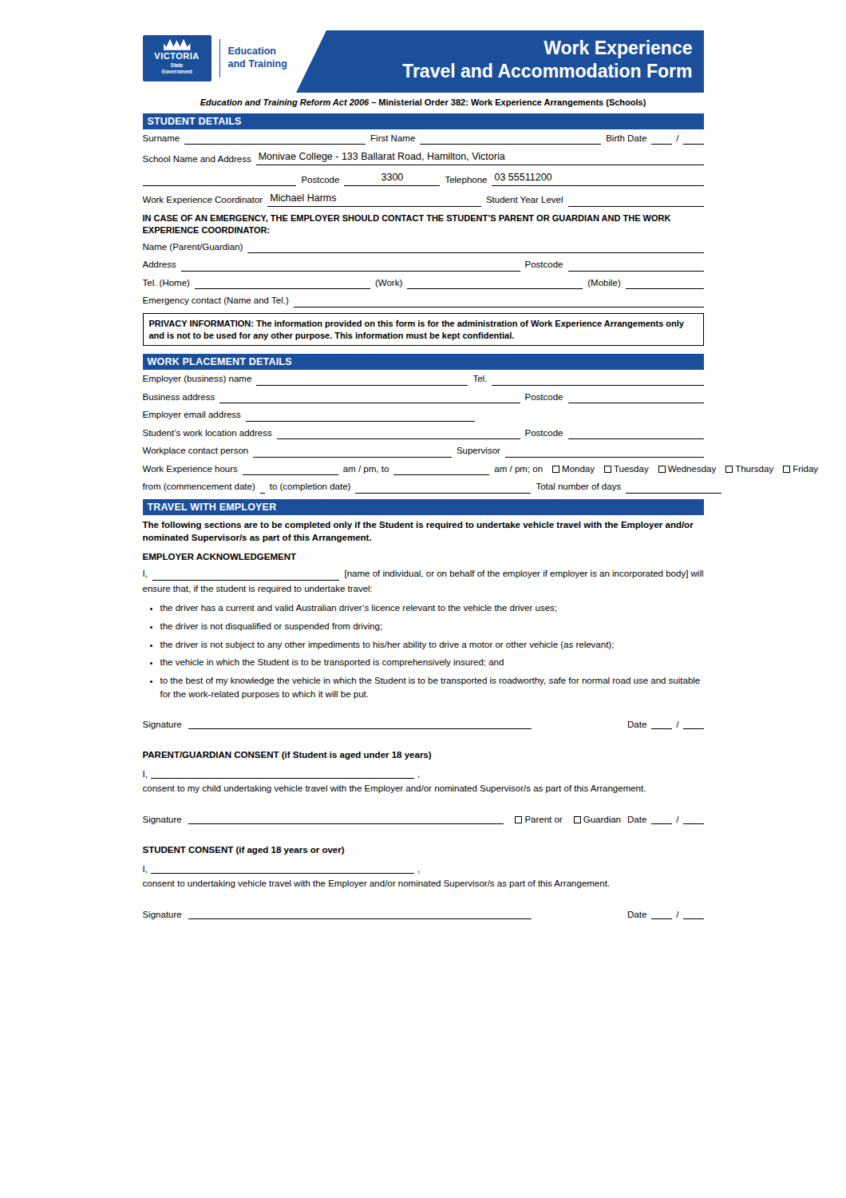Work Experience
Travel and Accommodation Form
VICTORIA
State
Government
Education
and Training
Education and Training Reform Act 2006 – Ministerial Order 382: Work Experience Arrangements (Schools)
STUDENT DETAILS
Surname First Name Birth Date /
School Name and Address Monivae College - 133 Ballarat Road, Hamilton, Victoria
Postcode 3300 Telephone 03 55511200
Work Experience Coordinator Michael Harms Student Year Level
IN CASE OF AN EMERGENCY, THE EMPLOYER SHOULD CONTACT THE STUDENT’S PARENT OR GUARDIAN AND THE WORK EXPERIENCE COORDINATOR:
Name (Parent/Guardian)
Address Postcode
Tel. (Home) (Work) (Mobile)
Emergency contact (Name and Tel.)
PRIVACY INFORMATION: The information provided on this form is for the administration of Work Experience Arrangements only and is not to be used for any other purpose. This information must be kept confidential.
WORK PLACEMENT DETAILS
Employer (business) name Tel.
Business address Postcode
Employer email address
Student’s work location address Postcode
Workplace contact person Supervisor
Work Experience hours am / pm, to am / pm; on Monday Tuesday Wednesday Thursday Friday
from (commencement date) to (completion date) Total number of days
TRAVEL WITH EMPLOYER
The following sections are to be completed only if the Student is required to undertake vehicle travel with the Employer and/or nominated Supervisor/s as part of this Arrangement.
EMPLOYER ACKNOWLEDGEMENT
I, [name of individual, or on behalf of the employer if employer is an incorporated body] will
ensure that, if the student is required to undertake travel:
the driver has a current and valid Australian driver’s licence relevant to the vehicle the driver uses;
the driver is not disqualified or suspended from driving;
the driver is not subject to any other impediments to his/her ability to drive a motor or other vehicle (as relevant);
the vehicle in which the Student is to be transported is comprehensively insured; and
to the best of my knowledge the vehicle in which the Student is to be transported is roadworthy, safe for normal road use and suitable for the work-related purposes to which it will be put.
Signature Date /
PARENT/GUARDIAN CONSENT (if Student is aged under 18 years)
I, ,
consent to my child undertaking vehicle travel with the Employer and/or nominated Supervisor/s as part of this Arrangement.
Signature Parent or Guardian Date /
STUDENT CONSENT (if aged 18 years or over)
I, ,
consent to undertaking vehicle travel with the Employer and/or nominated Supervisor/s as part of this Arrangement.
Signature Date /